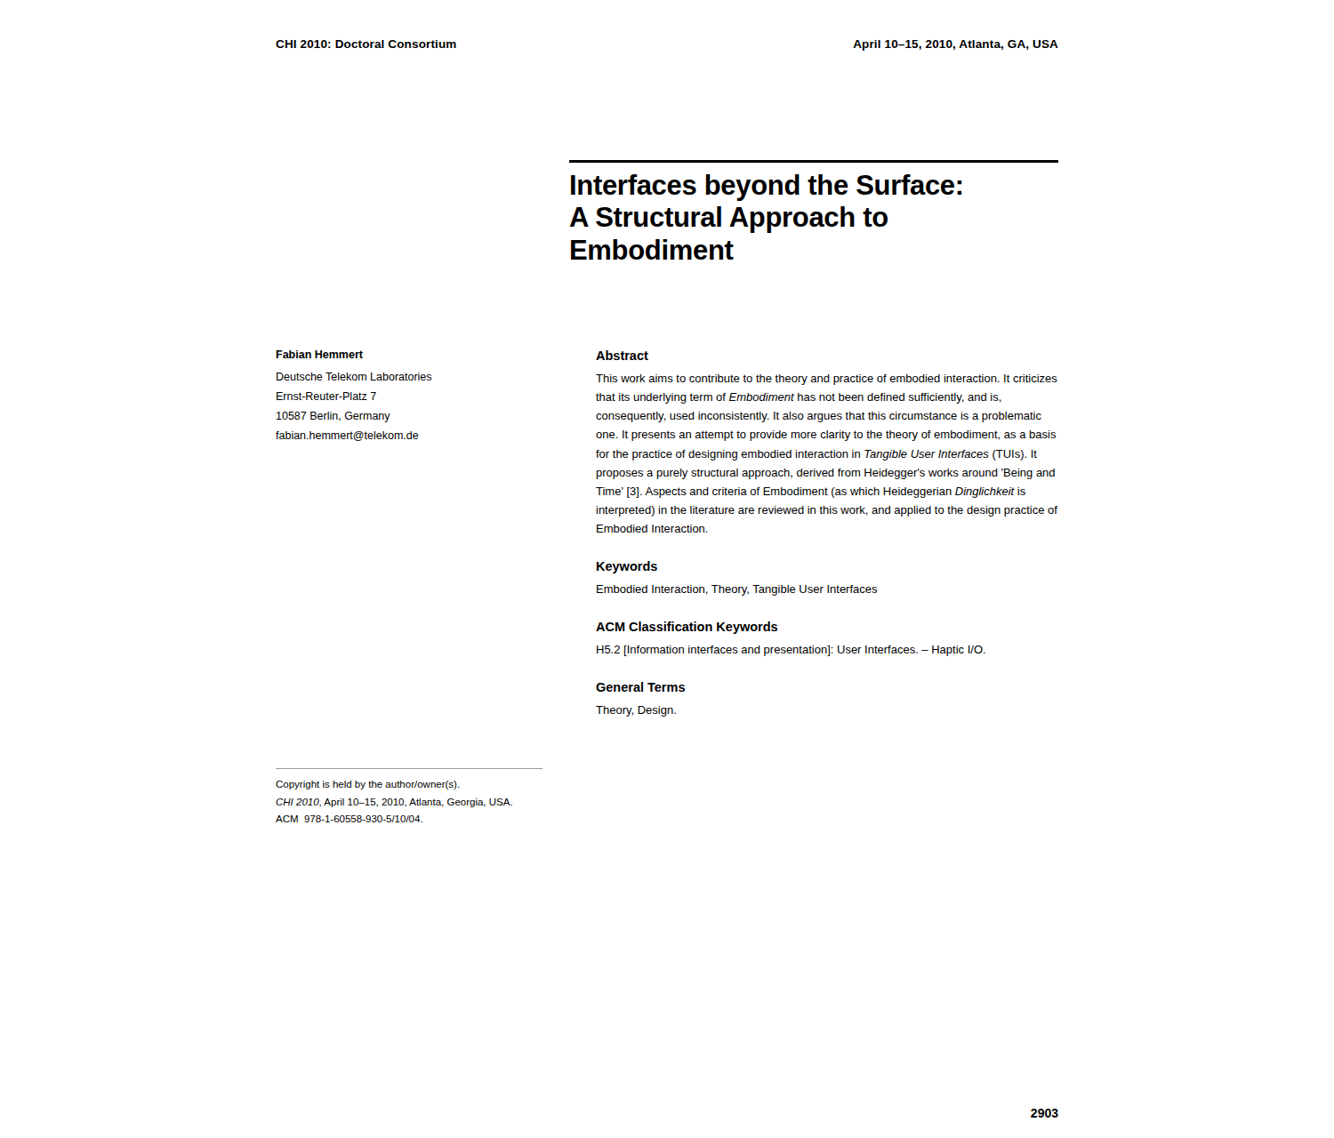CHI 2010: Doctoral Consortium April 10–15, 2010, Atlanta, GA, USA
Interfaces beyond the Surface:
A Structural Approach to Embodiment
Fabian Hemmert
Deutsche Telekom Laboratories
Ernst-Reuter-Platz 7
10587 Berlin, Germany
fabian.hemmert@telekom.de
Copyright is held by the author/owner(s).
CHI 2010, April 10–15, 2010, Atlanta, Georgia, USA.
ACM 978-1-60558-930-5/10/04.
Abstract
This work aims to contribute to the theory and practice of embodied interaction. It criticizes that its underlying term of Embodiment has not been defined sufficiently, and is, consequently, used inconsistently. It also argues that this circumstance is a problematic one. It presents an attempt to provide more clarity to the theory of embodiment, as a basis for the practice of designing embodied interaction in Tangible User Interfaces (TUIs). It proposes a purely structural approach, derived from Heidegger's works around 'Being and Time' [3]. Aspects and criteria of Embodiment (as which Heideggerian Dinglichkeit is interpreted) in the literature are reviewed in this work, and applied to the design practice of Embodied Interaction.
Keywords
Embodied Interaction, Theory, Tangible User Interfaces
ACM Classification Keywords
H5.2 [Information interfaces and presentation]: User Interfaces. – Haptic I/O.
General Terms
Theory, Design.
2903